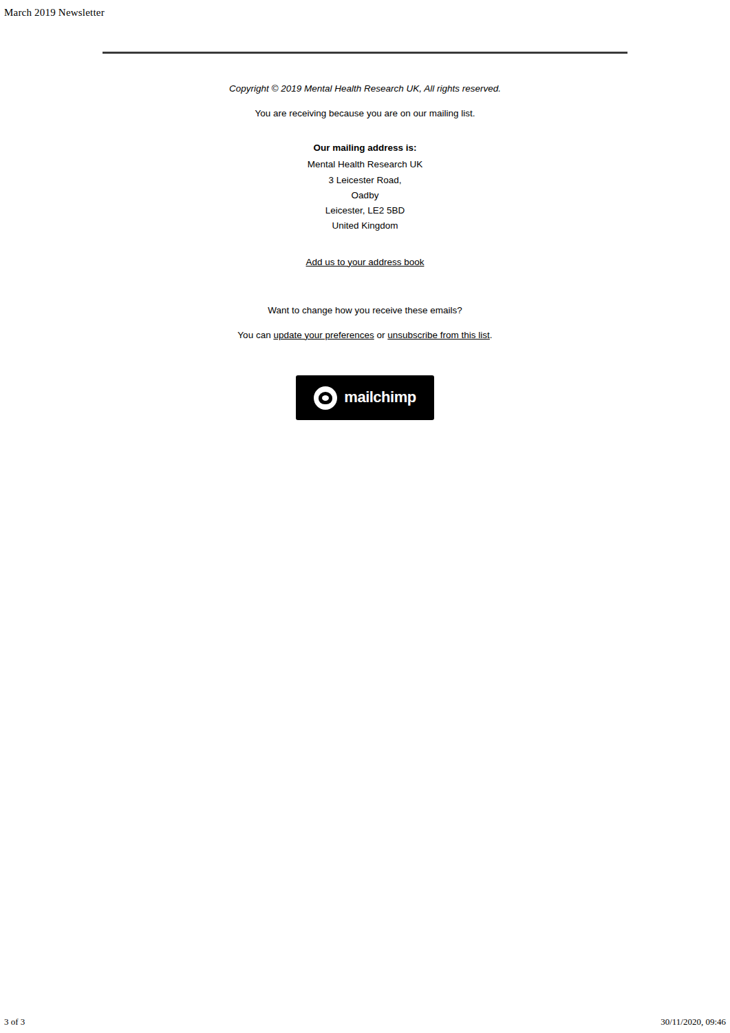March 2019 Newsletter
Copyright © 2019 Mental Health Research UK, All rights reserved.
You are receiving because you are on our mailing list.
Our mailing address is:
Mental Health Research UK
3 Leicester Road,
Oadby
Leicester, LE2 5BD
United Kingdom
Add us to your address book
Want to change how you receive these emails?
You can update your preferences or unsubscribe from this list.
mailchimp
3 of 3 30/11/2020, 09:46